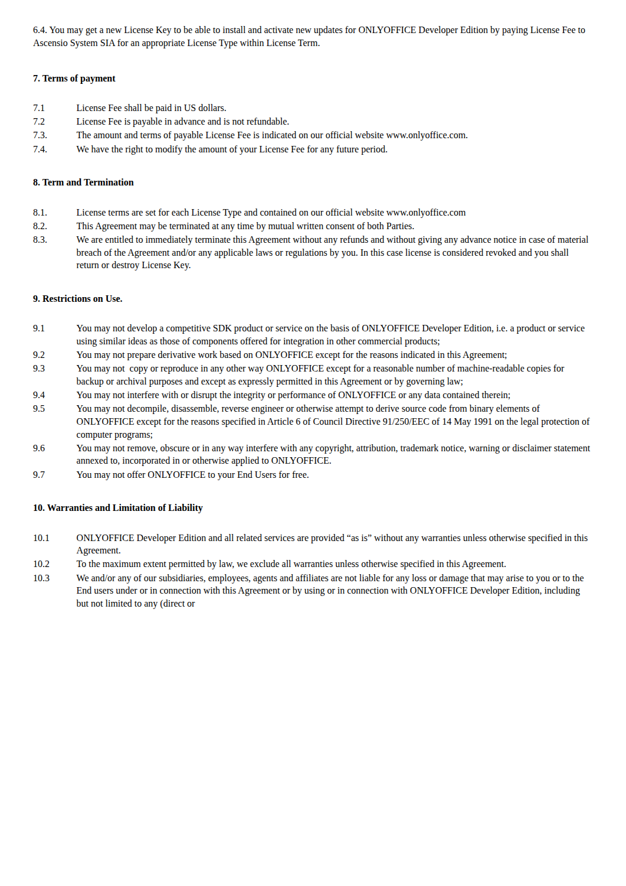6.4. You may get a new License Key to be able to install and activate new updates for ONLYOFFICE Developer Edition by paying License Fee to Ascensio System SIA for an appropriate License Type within License Term.
7. Terms of payment
7.1 License Fee shall be paid in US dollars.
7.2 License Fee is payable in advance and is not refundable.
7.3. The amount and terms of payable License Fee is indicated on our official website www.onlyoffice.com.
7.4. We have the right to modify the amount of your License Fee for any future period.
8. Term and Termination
8.1. License terms are set for each License Type and contained on our official website www.onlyoffice.com
8.2. This Agreement may be terminated at any time by mutual written consent of both Parties.
8.3. We are entitled to immediately terminate this Agreement without any refunds and without giving any advance notice in case of material breach of the Agreement and/or any applicable laws or regulations by you. In this case license is considered revoked and you shall return or destroy License Key.
9. Restrictions on Use.
9.1 You may not develop a competitive SDK product or service on the basis of ONLYOFFICE Developer Edition, i.e. a product or service using similar ideas as those of components offered for integration in other commercial products;
9.2 You may not prepare derivative work based on ONLYOFFICE except for the reasons indicated in this Agreement;
9.3 You may not copy or reproduce in any other way ONLYOFFICE except for a reasonable number of machine-readable copies for backup or archival purposes and except as expressly permitted in this Agreement or by governing law;
9.4 You may not interfere with or disrupt the integrity or performance of ONLYOFFICE or any data contained therein;
9.5 You may not decompile, disassemble, reverse engineer or otherwise attempt to derive source code from binary elements of ONLYOFFICE except for the reasons specified in Article 6 of Council Directive 91/250/EEC of 14 May 1991 on the legal protection of computer programs;
9.6 You may not remove, obscure or in any way interfere with any copyright, attribution, trademark notice, warning or disclaimer statement annexed to, incorporated in or otherwise applied to ONLYOFFICE.
9.7 You may not offer ONLYOFFICE to your End Users for free.
10. Warranties and Limitation of Liability
10.1 ONLYOFFICE Developer Edition and all related services are provided “as is” without any warranties unless otherwise specified in this Agreement.
10.2 To the maximum extent permitted by law, we exclude all warranties unless otherwise specified in this Agreement.
10.3 We and/or any of our subsidiaries, employees, agents and affiliates are not liable for any loss or damage that may arise to you or to the End users under or in connection with this Agreement or by using or in connection with ONLYOFFICE Developer Edition, including but not limited to any (direct or